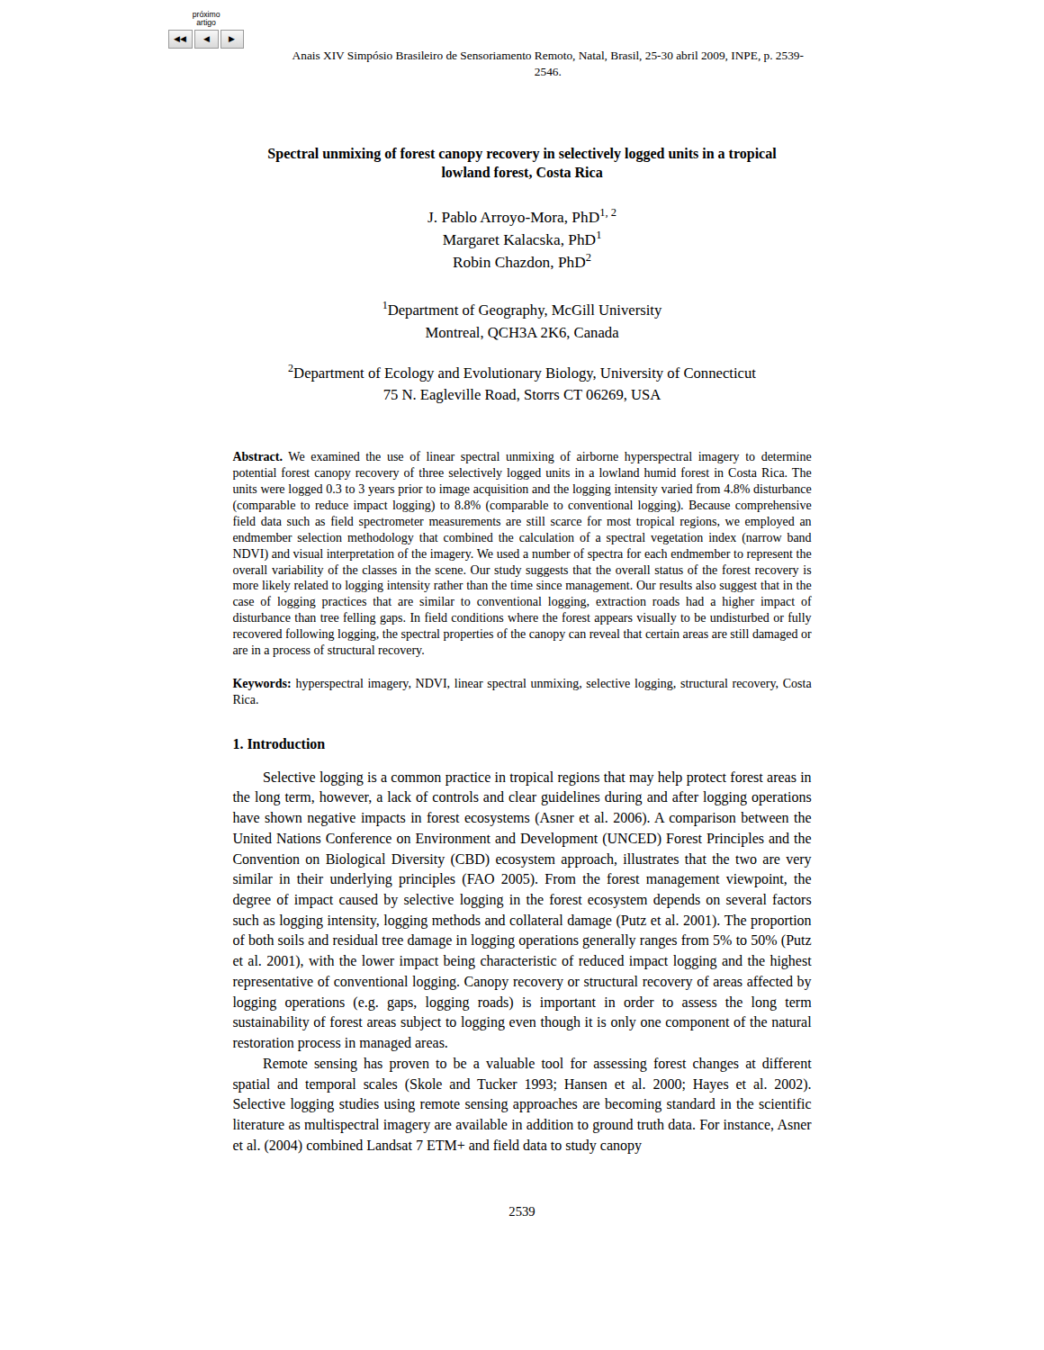próximo
artigo
◀◀
◀
▶
Anais XIV Simpósio Brasileiro de Sensoriamento Remoto, Natal, Brasil, 25-30 abril 2009, INPE, p. 2539-2546.
Spectral unmixing of forest canopy recovery in selectively logged units in a tropical
lowland forest, Costa Rica
J. Pablo Arroyo-Mora, PhD1, 2
Margaret Kalacska, PhD1
Robin Chazdon, PhD2
1Department of Geography, McGill University
Montreal, QCH3A 2K6, Canada
2Department of Ecology and Evolutionary Biology, University of Connecticut
75 N. Eagleville Road, Storrs CT 06269, USA
Abstract. We examined the use of linear spectral unmixing of airborne hyperspectral imagery to determine potential forest canopy recovery of three selectively logged units in a lowland humid forest in Costa Rica. The units were logged 0.3 to 3 years prior to image acquisition and the logging intensity varied from 4.8% disturbance (comparable to reduce impact logging) to 8.8% (comparable to conventional logging). Because comprehensive field data such as field spectrometer measurements are still scarce for most tropical regions, we employed an endmember selection methodology that combined the calculation of a spectral vegetation index (narrow band NDVI) and visual interpretation of the imagery. We used a number of spectra for each endmember to represent the overall variability of the classes in the scene. Our study suggests that the overall status of the forest recovery is more likely related to logging intensity rather than the time since management. Our results also suggest that in the case of logging practices that are similar to conventional logging, extraction roads had a higher impact of disturbance than tree felling gaps. In field conditions where the forest appears visually to be undisturbed or fully recovered following logging, the spectral properties of the canopy can reveal that certain areas are still damaged or are in a process of structural recovery.
Keywords: hyperspectral imagery, NDVI, linear spectral unmixing, selective logging, structural recovery, Costa Rica.
1. Introduction
Selective logging is a common practice in tropical regions that may help protect forest areas in the long term, however, a lack of controls and clear guidelines during and after logging operations have shown negative impacts in forest ecosystems (Asner et al. 2006). A comparison between the United Nations Conference on Environment and Development (UNCED) Forest Principles and the Convention on Biological Diversity (CBD) ecosystem approach, illustrates that the two are very similar in their underlying principles (FAO 2005). From the forest management viewpoint, the degree of impact caused by selective logging in the forest ecosystem depends on several factors such as logging intensity, logging methods and collateral damage (Putz et al. 2001). The proportion of both soils and residual tree damage in logging operations generally ranges from 5% to 50% (Putz et al. 2001), with the lower impact being characteristic of reduced impact logging and the highest representative of conventional logging. Canopy recovery or structural recovery of areas affected by logging operations (e.g. gaps, logging roads) is important in order to assess the long term sustainability of forest areas subject to logging even though it is only one component of the natural restoration process in managed areas.
Remote sensing has proven to be a valuable tool for assessing forest changes at different spatial and temporal scales (Skole and Tucker 1993; Hansen et al. 2000; Hayes et al. 2002). Selective logging studies using remote sensing approaches are becoming standard in the scientific literature as multispectral imagery are available in addition to ground truth data. For instance, Asner et al. (2004) combined Landsat 7 ETM+ and field data to study canopy
2539